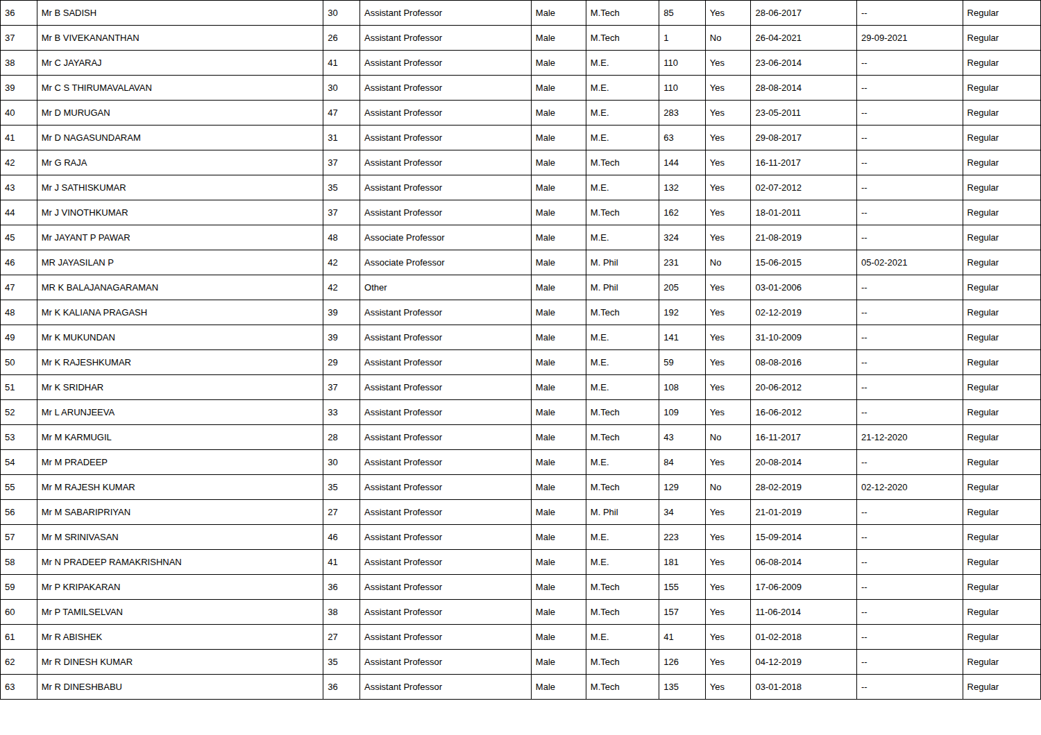| 36 | Mr B SADISH | 30 | Assistant Professor | Male | M.Tech | 85 | Yes | 28-06-2017 | -- | Regular |
| 37 | Mr B VIVEKANANTHAN | 26 | Assistant Professor | Male | M.Tech | 1 | No | 26-04-2021 | 29-09-2021 | Regular |
| 38 | Mr C JAYARAJ | 41 | Assistant Professor | Male | M.E. | 110 | Yes | 23-06-2014 | -- | Regular |
| 39 | Mr C S THIRUMAVALAVAN | 30 | Assistant Professor | Male | M.E. | 110 | Yes | 28-08-2014 | -- | Regular |
| 40 | Mr D MURUGAN | 47 | Assistant Professor | Male | M.E. | 283 | Yes | 23-05-2011 | -- | Regular |
| 41 | Mr D NAGASUNDARAM | 31 | Assistant Professor | Male | M.E. | 63 | Yes | 29-08-2017 | -- | Regular |
| 42 | Mr G RAJA | 37 | Assistant Professor | Male | M.Tech | 144 | Yes | 16-11-2017 | -- | Regular |
| 43 | Mr J SATHISKUMAR | 35 | Assistant Professor | Male | M.E. | 132 | Yes | 02-07-2012 | -- | Regular |
| 44 | Mr J VINOTHKUMAR | 37 | Assistant Professor | Male | M.Tech | 162 | Yes | 18-01-2011 | -- | Regular |
| 45 | Mr JAYANT P PAWAR | 48 | Associate Professor | Male | M.E. | 324 | Yes | 21-08-2019 | -- | Regular |
| 46 | MR JAYASILAN P | 42 | Associate Professor | Male | M. Phil | 231 | No | 15-06-2015 | 05-02-2021 | Regular |
| 47 | MR K BALAJANAGARAMAN | 42 | Other | Male | M. Phil | 205 | Yes | 03-01-2006 | -- | Regular |
| 48 | Mr K KALIANA PRAGASH | 39 | Assistant Professor | Male | M.Tech | 192 | Yes | 02-12-2019 | -- | Regular |
| 49 | Mr K MUKUNDAN | 39 | Assistant Professor | Male | M.E. | 141 | Yes | 31-10-2009 | -- | Regular |
| 50 | Mr K RAJESHKUMAR | 29 | Assistant Professor | Male | M.E. | 59 | Yes | 08-08-2016 | -- | Regular |
| 51 | Mr K SRIDHAR | 37 | Assistant Professor | Male | M.E. | 108 | Yes | 20-06-2012 | -- | Regular |
| 52 | Mr L ARUNJEEVA | 33 | Assistant Professor | Male | M.Tech | 109 | Yes | 16-06-2012 | -- | Regular |
| 53 | Mr M KARMUGIL | 28 | Assistant Professor | Male | M.Tech | 43 | No | 16-11-2017 | 21-12-2020 | Regular |
| 54 | Mr M PRADEEP | 30 | Assistant Professor | Male | M.E. | 84 | Yes | 20-08-2014 | -- | Regular |
| 55 | Mr M RAJESH KUMAR | 35 | Assistant Professor | Male | M.Tech | 129 | No | 28-02-2019 | 02-12-2020 | Regular |
| 56 | Mr M SABARIPRIYAN | 27 | Assistant Professor | Male | M. Phil | 34 | Yes | 21-01-2019 | -- | Regular |
| 57 | Mr M SRINIVASAN | 46 | Assistant Professor | Male | M.E. | 223 | Yes | 15-09-2014 | -- | Regular |
| 58 | Mr N PRADEEP RAMAKRISHNAN | 41 | Assistant Professor | Male | M.E. | 181 | Yes | 06-08-2014 | -- | Regular |
| 59 | Mr P KRIPAKARAN | 36 | Assistant Professor | Male | M.Tech | 155 | Yes | 17-06-2009 | -- | Regular |
| 60 | Mr P TAMILSELVAN | 38 | Assistant Professor | Male | M.Tech | 157 | Yes | 11-06-2014 | -- | Regular |
| 61 | Mr R ABISHEK | 27 | Assistant Professor | Male | M.E. | 41 | Yes | 01-02-2018 | -- | Regular |
| 62 | Mr R DINESH KUMAR | 35 | Assistant Professor | Male | M.Tech | 126 | Yes | 04-12-2019 | -- | Regular |
| 63 | Mr R DINESHBABU | 36 | Assistant Professor | Male | M.Tech | 135 | Yes | 03-01-2018 | -- | Regular |